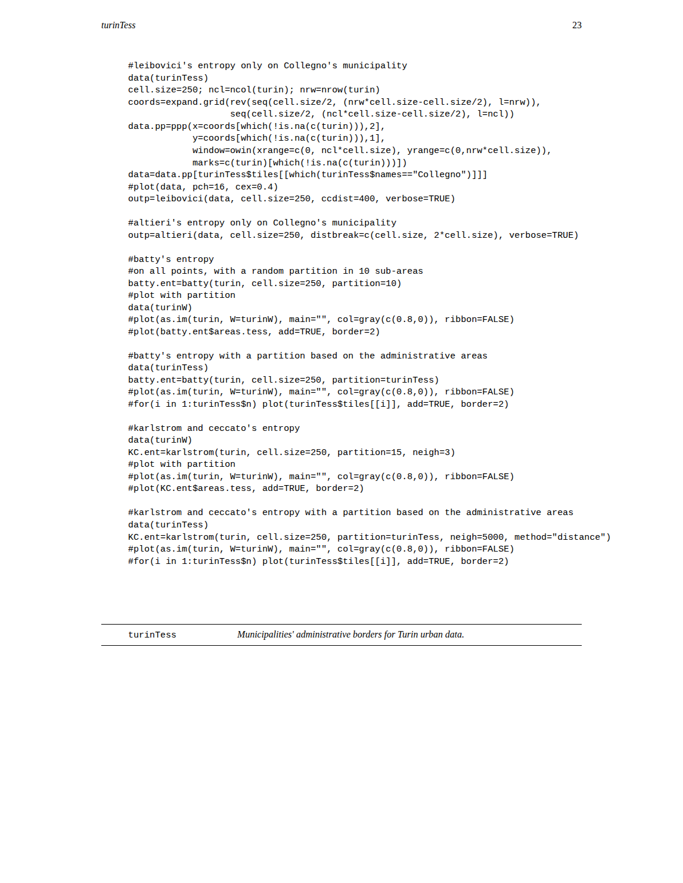turinTess 23
#leibovici's entropy only on Collegno's municipality
data(turinTess)
cell.size=250; ncl=ncol(turin); nrw=nrow(turin)
coords=expand.grid(rev(seq(cell.size/2, (nrw*cell.size-cell.size/2), l=nrw)),
                   seq(cell.size/2, (ncl*cell.size-cell.size/2), l=ncl))
data.pp=ppp(x=coords[which(!is.na(c(turin))),2],
            y=coords[which(!is.na(c(turin))),1],
            window=owin(xrange=c(0, ncl*cell.size), yrange=c(0,nrw*cell.size)),
            marks=c(turin)[which(!is.na(c(turin)))])
data=data.pp[turinTess$tiles[[which(turinTess$names=="Collegno")]]]
#plot(data, pch=16, cex=0.4)
outp=leibovici(data, cell.size=250, ccdist=400, verbose=TRUE)

#altieri's entropy only on Collegno's municipality
outp=altieri(data, cell.size=250, distbreak=c(cell.size, 2*cell.size), verbose=TRUE)

#batty's entropy
#on all points, with a random partition in 10 sub-areas
batty.ent=batty(turin, cell.size=250, partition=10)
#plot with partition
data(turinW)
#plot(as.im(turin, W=turinW), main="", col=gray(c(0.8,0)), ribbon=FALSE)
#plot(batty.ent$areas.tess, add=TRUE, border=2)

#batty's entropy with a partition based on the administrative areas
data(turinTess)
batty.ent=batty(turin, cell.size=250, partition=turinTess)
#plot(as.im(turin, W=turinW), main="", col=gray(c(0.8,0)), ribbon=FALSE)
#for(i in 1:turinTess$n) plot(turinTess$tiles[[i]], add=TRUE, border=2)

#karlstrom and ceccato's entropy
data(turinW)
KC.ent=karlstrom(turin, cell.size=250, partition=15, neigh=3)
#plot with partition
#plot(as.im(turin, W=turinW), main="", col=gray(c(0.8,0)), ribbon=FALSE)
#plot(KC.ent$areas.tess, add=TRUE, border=2)

#karlstrom and ceccato's entropy with a partition based on the administrative areas
data(turinTess)
KC.ent=karlstrom(turin, cell.size=250, partition=turinTess, neigh=5000, method="distance")
#plot(as.im(turin, W=turinW), main="", col=gray(c(0.8,0)), ribbon=FALSE)
#for(i in 1:turinTess$n) plot(turinTess$tiles[[i]], add=TRUE, border=2)
turinTess Municipalities' administrative borders for Turin urban data.